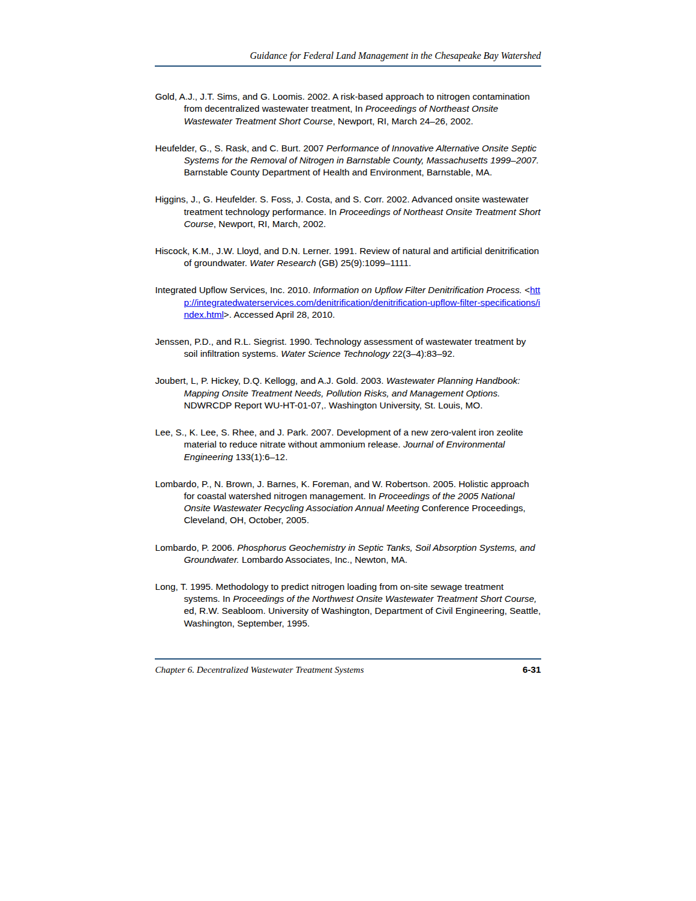Guidance for Federal Land Management in the Chesapeake Bay Watershed
Gold, A.J., J.T. Sims, and G. Loomis. 2002. A risk-based approach to nitrogen contamination from decentralized wastewater treatment, In Proceedings of Northeast Onsite Wastewater Treatment Short Course, Newport, RI, March 24–26, 2002.
Heufelder, G., S. Rask, and C. Burt. 2007 Performance of Innovative Alternative Onsite Septic Systems for the Removal of Nitrogen in Barnstable County, Massachusetts 1999–2007. Barnstable County Department of Health and Environment, Barnstable, MA.
Higgins, J., G. Heufelder. S. Foss, J. Costa, and S. Corr. 2002. Advanced onsite wastewater treatment technology performance. In Proceedings of Northeast Onsite Treatment Short Course, Newport, RI, March, 2002.
Hiscock, K.M., J.W. Lloyd, and D.N. Lerner. 1991. Review of natural and artificial denitrification of groundwater. Water Research (GB) 25(9):1099–1111.
Integrated Upflow Services, Inc. 2010. Information on Upflow Filter Denitrification Process. <http://integratedwaterservices.com/denitrification/denitrification-upflow-filter-specifications/index.html>. Accessed April 28, 2010.
Jenssen, P.D., and R.L. Siegrist. 1990. Technology assessment of wastewater treatment by soil infiltration systems. Water Science Technology 22(3–4):83–92.
Joubert, L, P. Hickey, D.Q. Kellogg, and A.J. Gold. 2003. Wastewater Planning Handbook: Mapping Onsite Treatment Needs, Pollution Risks, and Management Options. NDWRCDP Report WU-HT-01-07,. Washington University, St. Louis, MO.
Lee, S., K. Lee, S. Rhee, and J. Park. 2007. Development of a new zero-valent iron zeolite material to reduce nitrate without ammonium release. Journal of Environmental Engineering 133(1):6–12.
Lombardo, P., N. Brown, J. Barnes, K. Foreman, and W. Robertson. 2005. Holistic approach for coastal watershed nitrogen management. In Proceedings of the 2005 National Onsite Wastewater Recycling Association Annual Meeting Conference Proceedings, Cleveland, OH, October, 2005.
Lombardo, P. 2006. Phosphorus Geochemistry in Septic Tanks, Soil Absorption Systems, and Groundwater. Lombardo Associates, Inc., Newton, MA.
Long, T. 1995. Methodology to predict nitrogen loading from on-site sewage treatment systems. In Proceedings of the Northwest Onsite Wastewater Treatment Short Course, ed, R.W. Seabloom. University of Washington, Department of Civil Engineering, Seattle, Washington, September, 1995.
Chapter 6. Decentralized Wastewater Treatment Systems 6-31